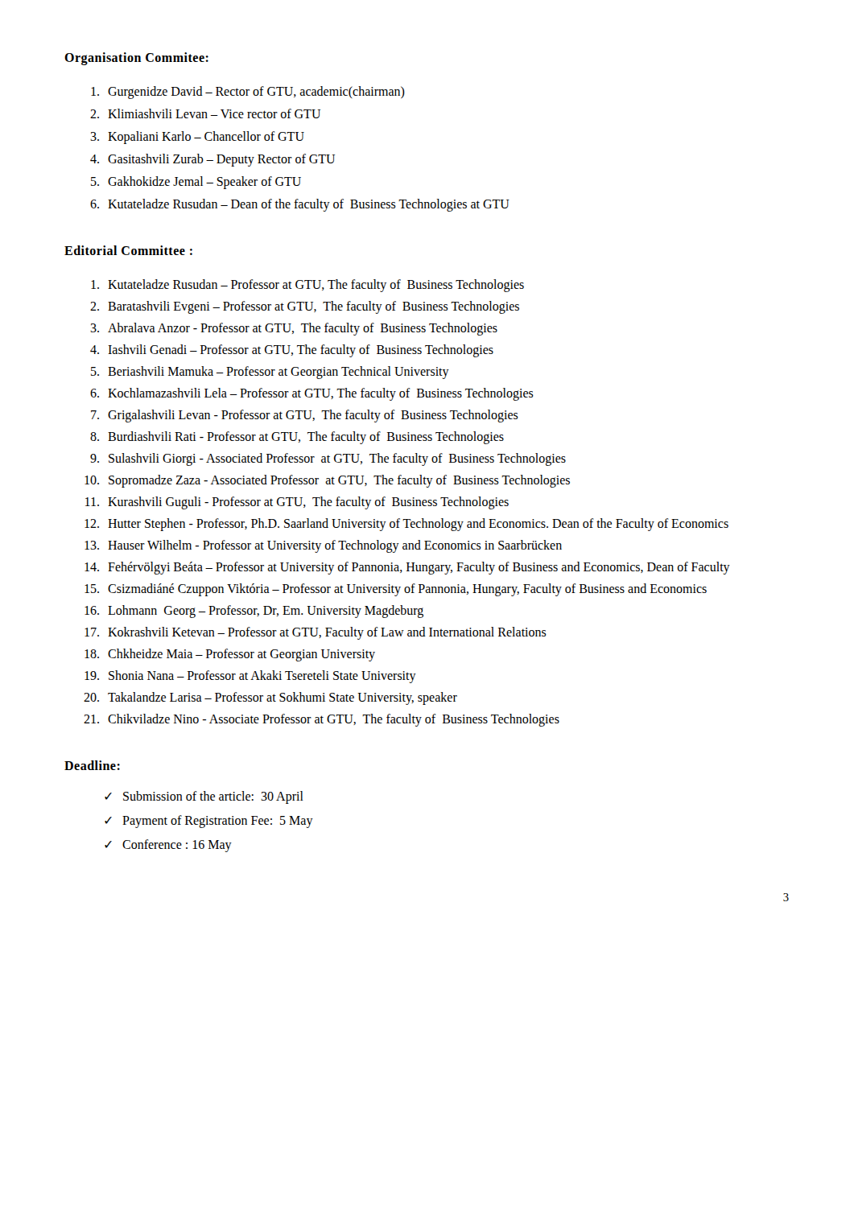Organisation Commitee:
Gurgenidze David – Rector of GTU, academic(chairman)
Klimiashvili Levan – Vice rector of GTU
Kopaliani Karlo – Chancellor of GTU
Gasitashvili Zurab – Deputy Rector of GTU
Gakhokidze Jemal – Speaker of GTU
Kutateladze Rusudan – Dean of the faculty of Business Technologies at GTU
Editorial Committee :
Kutateladze Rusudan – Professor at GTU, The faculty of Business Technologies
Baratashvili Evgeni – Professor at GTU, The faculty of Business Technologies
Abralava Anzor - Professor at GTU, The faculty of Business Technologies
Iashvili Genadi – Professor at GTU, The faculty of Business Technologies
Beriashvili Mamuka – Professor at Georgian Technical University
Kochlamazashvili Lela – Professor at GTU, The faculty of Business Technologies
Grigalashvili Levan - Professor at GTU, The faculty of Business Technologies
Burdiashvili Rati - Professor at GTU, The faculty of Business Technologies
Sulashvili Giorgi - Associated Professor at GTU, The faculty of Business Technologies
Sopromadze Zaza - Associated Professor at GTU, The faculty of Business Technologies
Kurashvili Guguli - Professor at GTU, The faculty of Business Technologies
Hutter Stephen - Professor, Ph.D. Saarland University of Technology and Economics. Dean of the Faculty of Economics
Hauser Wilhelm - Professor at University of Technology and Economics in Saarbrücken
Fehérvölgyi Beáta – Professor at University of Pannonia, Hungary, Faculty of Business and Economics, Dean of Faculty
Csizmadiáné Czuppon Viktória – Professor at University of Pannonia, Hungary, Faculty of Business and Economics
Lohmann Georg – Professor, Dr, Em. University Magdeburg
Kokrashvili Ketevan – Professor at GTU, Faculty of Law and International Relations
Chkheidze Maia – Professor at Georgian University
Shonia Nana – Professor at Akaki Tsereteli State University
Takalandze Larisa – Professor at Sokhumi State University, speaker
Chikviladze Nino - Associate Professor at GTU, The faculty of Business Technologies
Deadline:
Submission of the article: 30 April
Payment of Registration Fee: 5 May
Conference : 16 May
3